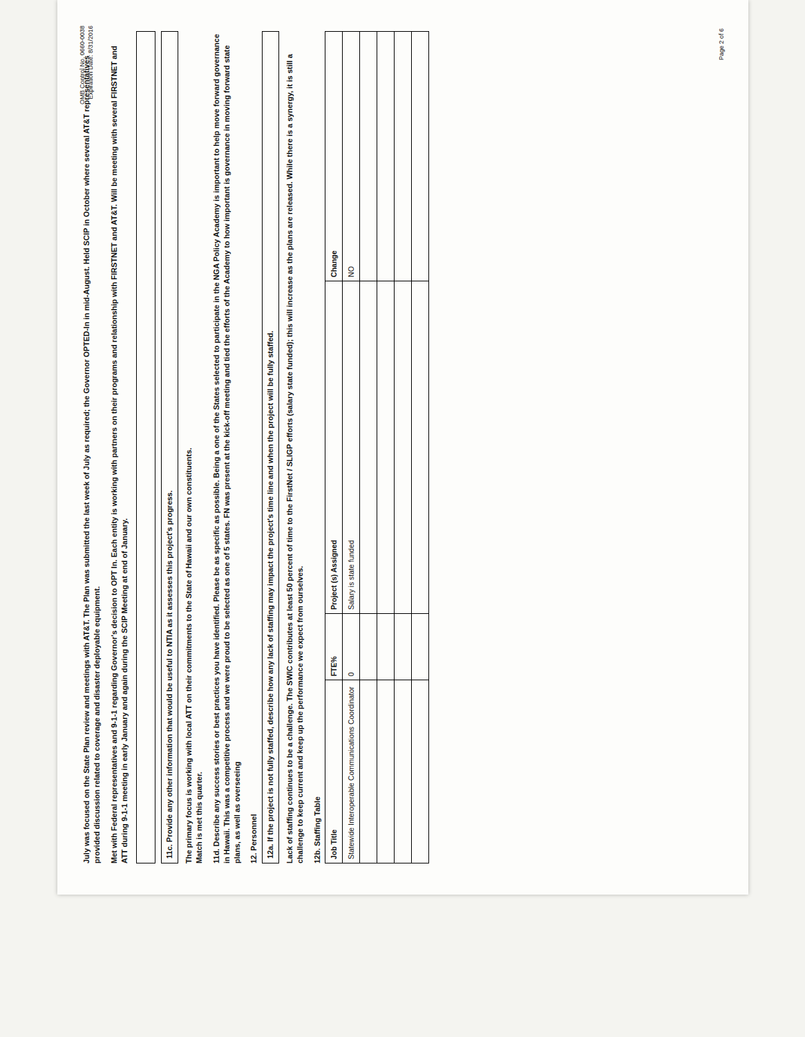OMB Control No. 0660-0038
Expiration Date: 8/31/2016
July was focused on the State Plan review and meetings with AT&T. The Plan was submitted the last week of July as required; the Governor OPTED-In in mid-August. Held SCIP in October where several AT&T representatives provided discussion related to coverage and disaster deployable equipment.
Met with Federal representatives and 9-1-1 regarding Governor's decision to OPT In. Each entity is working with partners on their programs and relationship with FIRSTNET and AT&T. Will be meeting with several FIRSTNET and ATT during 9-1-1 meeting in early January and again during the SCIP Meeting at end of January.
11c. Provide any other information that would be useful to NTIA as it assesses this project's progress.
The primary focus is working with local ATT on their commitments to the State of Hawaii and our own constituents.
Match is met this quarter.
11d. Describe any success stories or best practices you have identified. Please be as specific as possible. Being a one of the States selected to participate in the NGA Policy Academy is important to help move forward governance in Hawaii. This was a competitive process and we were proud to be selected as one of 5 states. FN was present at the kick-off meeting and tied the efforts of the Academy to how important is governance in moving forward state plans, as well as overseeing
12. Personnel
12a. If the project is not fully staffed, describe how any lack of staffing may impact the project's time line and when the project will be fully staffed.
Lack of staffing continues to be a challenge. The SWIC contributes at least 50 percent of time to the FirstNet / SLIGP efforts (salary state funded); this will increase as the plans are released. While there is a synergy, it is still a challenge to keep current and keep up the performance we expect from ourselves.
12b. Staffing Table
| Job Title | FTE% | Project (s) Assigned | Change |
| --- | --- | --- | --- |
| Statewide Interoperable Communications Coordinator | 0 | Salary is state funded | NO |
Page 2 of 6